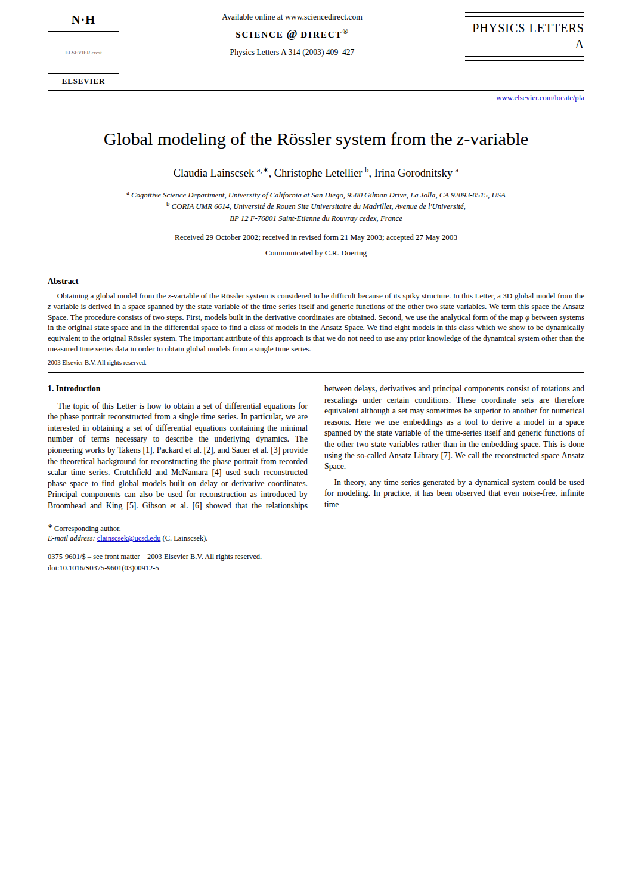N·H
ELSEVIER crest
ELSEVIER
Available online at www.sciencedirect.com
SCIENCE @ DIRECT®
Physics Letters A 314 (2003) 409–427
PHYSICS LETTERS A
www.elsevier.com/locate/pla
Global modeling of the Rössler system from the z-variable
Claudia Lainscsek a,∗, Christophe Letellier b, Irina Gorodnitsky a
a Cognitive Science Department, University of California at San Diego, 9500 Gilman Drive, La Jolla, CA 92093-0515, USA
b CORIA UMR 6614, Université de Rouen Site Universitaire du Madrillet, Avenue de l'Université,
BP 12 F-76801 Saint-Etienne du Rouvray cedex, France
Received 29 October 2002; received in revised form 21 May 2003; accepted 27 May 2003
Communicated by C.R. Doering
Abstract
Obtaining a global model from the z-variable of the Rössler system is considered to be difficult because of its spiky structure. In this Letter, a 3D global model from the z-variable is derived in a space spanned by the state variable of the time-series itself and generic functions of the other two state variables. We term this space the Ansatz Space. The procedure consists of two steps. First, models built in the derivative coordinates are obtained. Second, we use the analytical form of the map φ between systems in the original state space and in the differential space to find a class of models in the Ansatz Space. We find eight models in this class which we show to be dynamically equivalent to the original Rössler system. The important attribute of this approach is that we do not need to use any prior knowledge of the dynamical system other than the measured time series data in order to obtain global models from a single time series.
2003 Elsevier B.V. All rights reserved.
1. Introduction
The topic of this Letter is how to obtain a set of differential equations for the phase portrait reconstructed from a single time series. In particular, we are interested in obtaining a set of differential equations containing the minimal number of terms necessary to describe the underlying dynamics. The pioneering works by Takens [1], Packard et al. [2], and Sauer et al. [3] provide the theoretical background for reconstructing the phase portrait from recorded scalar time series. Crutchfield and McNamara [4] used such reconstructed phase space to find global models built on delay or derivative coordinates. Principal components can also be used for reconstruction as introduced by Broomhead and King [5]. Gibson et al. [6] showed that the relationships between delays, derivatives and principal components consist of rotations and rescalings under certain conditions. These coordinate sets are therefore equivalent although a set may sometimes be superior to another for numerical reasons. Here we use embeddings as a tool to derive a model in a space spanned by the state variable of the time-series itself and generic functions of the other two state variables rather than in the embedding space. This is done using the so-called Ansatz Library [7]. We call the reconstructed space Ansatz Space.
In theory, any time series generated by a dynamical system could be used for modeling. In practice, it has been observed that even noise-free, infinite time
∗ Corresponding author.
E-mail address: clainscsek@ucsd.edu (C. Lainscsek).
0375-9601/$ – see front matter 2003 Elsevier B.V. All rights reserved.
doi:10.1016/S0375-9601(03)00912-5